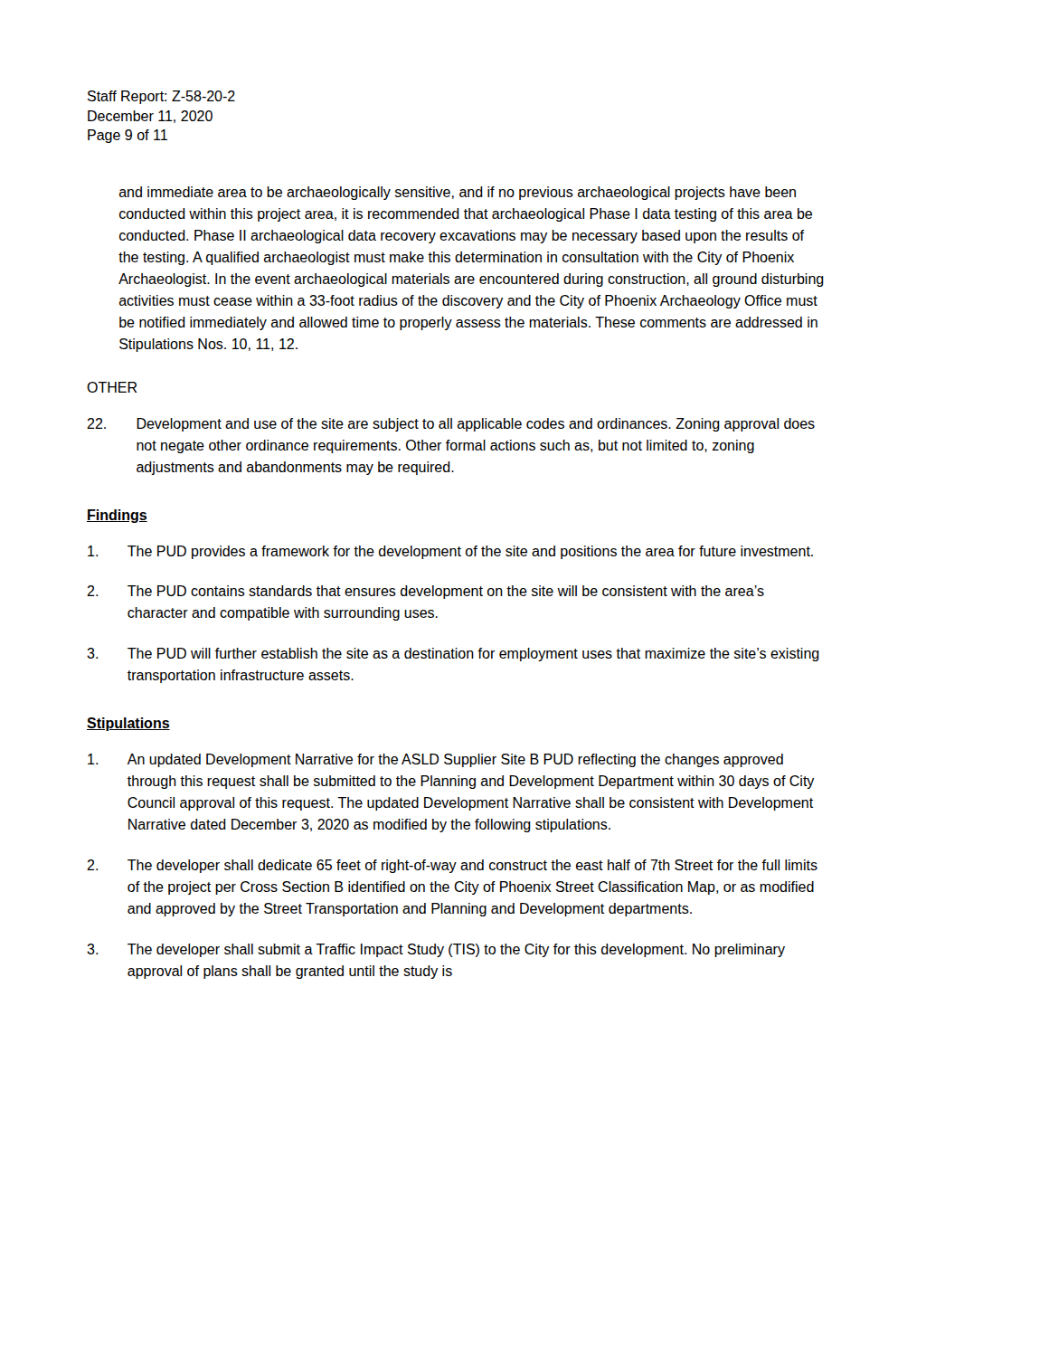Staff Report: Z-58-20-2
December 11, 2020
Page 9 of 11
and immediate area to be archaeologically sensitive, and if no previous archaeological projects have been conducted within this project area, it is recommended that archaeological Phase I data testing of this area be conducted. Phase II archaeological data recovery excavations may be necessary based upon the results of the testing. A qualified archaeologist must make this determination in consultation with the City of Phoenix Archaeologist. In the event archaeological materials are encountered during construction, all ground disturbing activities must cease within a 33-foot radius of the discovery and the City of Phoenix Archaeology Office must be notified immediately and allowed time to properly assess the materials. These comments are addressed in Stipulations Nos. 10, 11, 12.
OTHER
22. Development and use of the site are subject to all applicable codes and ordinances. Zoning approval does not negate other ordinance requirements. Other formal actions such as, but not limited to, zoning adjustments and abandonments may be required.
Findings
1. The PUD provides a framework for the development of the site and positions the area for future investment.
2. The PUD contains standards that ensures development on the site will be consistent with the area’s character and compatible with surrounding uses.
3. The PUD will further establish the site as a destination for employment uses that maximize the site’s existing transportation infrastructure assets.
Stipulations
1. An updated Development Narrative for the ASLD Supplier Site B PUD reflecting the changes approved through this request shall be submitted to the Planning and Development Department within 30 days of City Council approval of this request. The updated Development Narrative shall be consistent with Development Narrative dated December 3, 2020 as modified by the following stipulations.
2. The developer shall dedicate 65 feet of right-of-way and construct the east half of 7th Street for the full limits of the project per Cross Section B identified on the City of Phoenix Street Classification Map, or as modified and approved by the Street Transportation and Planning and Development departments.
3. The developer shall submit a Traffic Impact Study (TIS) to the City for this development. No preliminary approval of plans shall be granted until the study is